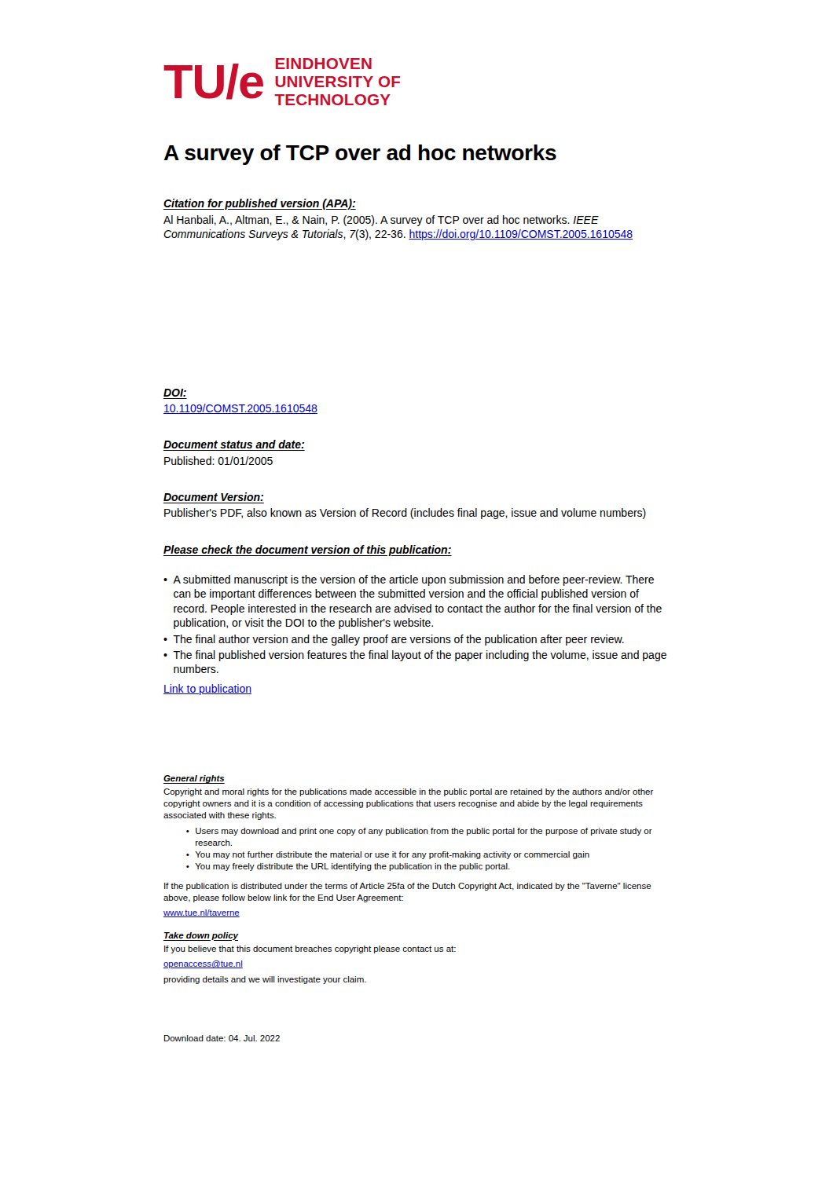TU/e
Eindhoven
University of
Technology
A survey of TCP over ad hoc networks
Citation for published version (APA):
Al Hanbali, A., Altman, E., & Nain, P. (2005). A survey of TCP over ad hoc networks. IEEE Communications Surveys & Tutorials, 7(3), 22-36. https://doi.org/10.1109/COMST.2005.1610548
DOI:
10.1109/COMST.2005.1610548
Document status and date:
Published: 01/01/2005
Document Version:
Publisher's PDF, also known as Version of Record (includes final page, issue and volume numbers)
Please check the document version of this publication:
A submitted manuscript is the version of the article upon submission and before peer-review. There can be important differences between the submitted version and the official published version of record. People interested in the research are advised to contact the author for the final version of the publication, or visit the DOI to the publisher's website.
The final author version and the galley proof are versions of the publication after peer review.
The final published version features the final layout of the paper including the volume, issue and page numbers.
Link to publication
General rights
Copyright and moral rights for the publications made accessible in the public portal are retained by the authors and/or other copyright owners and it is a condition of accessing publications that users recognise and abide by the legal requirements associated with these rights.
Users may download and print one copy of any publication from the public portal for the purpose of private study or research.
You may not further distribute the material or use it for any profit-making activity or commercial gain
You may freely distribute the URL identifying the publication in the public portal.
If the publication is distributed under the terms of Article 25fa of the Dutch Copyright Act, indicated by the "Taverne" license above, please follow below link for the End User Agreement:
www.tue.nl/taverne
Take down policy
If you believe that this document breaches copyright please contact us at:
openaccess@tue.nl
providing details and we will investigate your claim.
Download date: 04. Jul. 2022